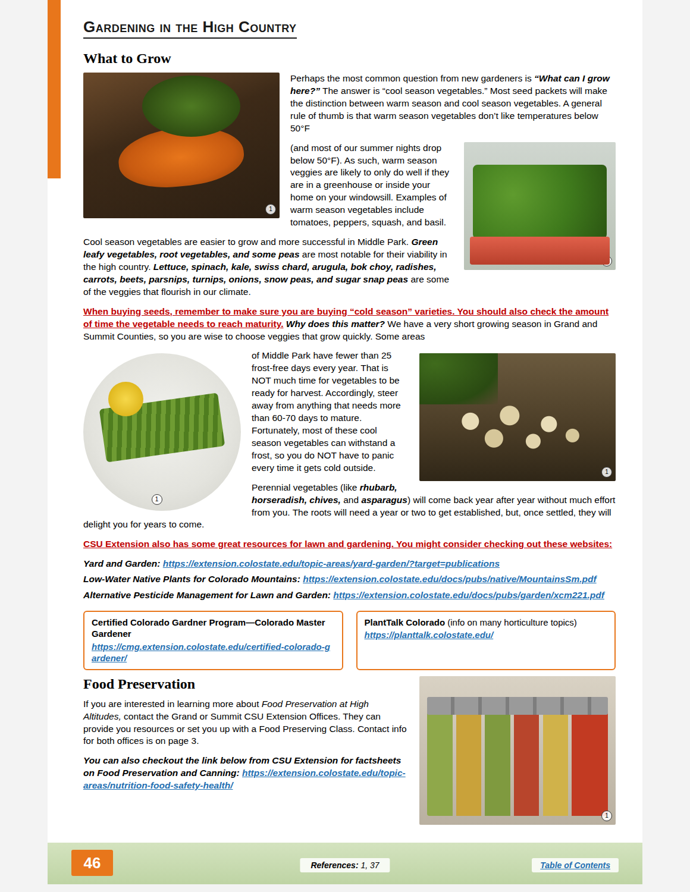Gardening in the High Country
What to Grow
1
Perhaps the most common question from new gardeners is “What can I grow here?” The answer is “cool season vegetables.” Most seed packets will make the distinction between warm season and cool season vegetables. A general rule of thumb is that warm season vegetables don’t like temperatures below 50°F
1
(and most of our summer nights drop below 50°F). As such, warm season veggies are likely to only do well if they are in a greenhouse or inside your home on your windowsill. Examples of warm season vegetables include tomatoes, peppers, squash, and basil.
Cool season vegetables are easier to grow and more successful in Middle Park. Green leafy vegetables, root vegetables, and some peas are most notable for their viability in the high country. Lettuce, spinach, kale, swiss chard, arugula, bok choy, radishes, carrots, beets, parsnips, turnips, onions, snow peas, and sugar snap peas are some of the veggies that flourish in our climate.
When buying seeds, remember to make sure you are buying “cold season” varieties. You should also check the amount of time the vegetable needs to reach maturity. Why does this matter? We have a very short growing season in Grand and Summit Counties, so you are wise to choose veggies that grow quickly. Some areas
1
1
of Middle Park have fewer than 25 frost-free days every year. That is NOT much time for vegetables to be ready for harvest. Accordingly, steer away from anything that needs more than 60-70 days to mature. Fortunately, most of these cool season vegetables can withstand a frost, so you do NOT have to panic every time it gets cold outside.
Perennial vegetables (like rhubarb, horseradish, chives, and asparagus) will come back year after year without much effort from you. The roots will need a year or two to get established, but, once settled, they will delight you for years to come.
CSU Extension also has some great resources for lawn and gardening. You might consider checking out these websites:
Yard and Garden: https://extension.colostate.edu/topic-areas/yard-garden/?target=publications
Low-Water Native Plants for Colorado Mountains: https://extension.colostate.edu/docs/pubs/native/MountainsSm.pdf
Alternative Pesticide Management for Lawn and Garden: https://extension.colostate.edu/docs/pubs/garden/xcm221.pdf
Certified Colorado Gardner Program—Colorado Master Gardener
https://cmg.extension.colostate.edu/certified-colorado-gardener/
PlantTalk Colorado (info on many horticulture topics)
https://planttalk.colostate.edu/
1
Food Preservation
If you are interested in learning more about Food Preservation at High Altitudes, contact the Grand or Summit CSU Extension Offices. They can provide you resources or set you up with a Food Preserving Class. Contact info for both offices is on page 3.
You can also checkout the link below from CSU Extension for factsheets on Food Preservation and Canning: https://extension.colostate.edu/topic-areas/nutrition-food-safety-health/
46
References: 1, 37
Table of Contents